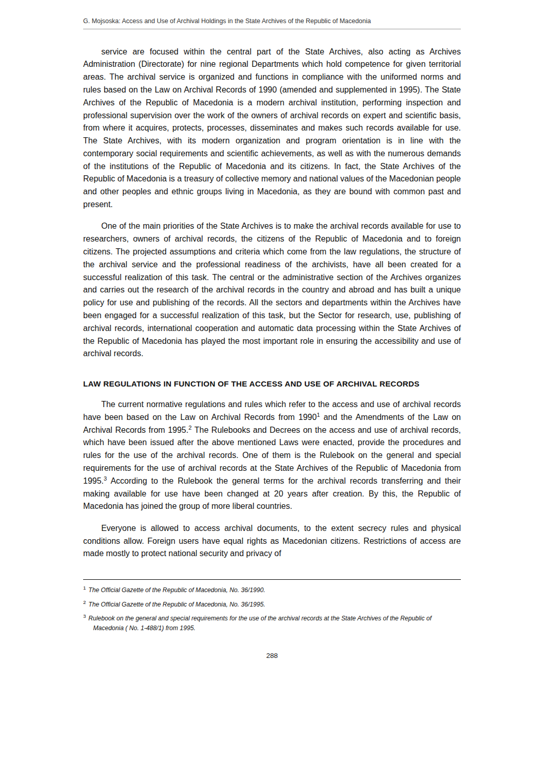G. Mojsoska: Access and Use of Archival Holdings in the State Archives of the Republic of Macedonia
service are focused within the central part of the State Archives, also acting as Archives Administration (Directorate) for nine regional Departments which hold competence for given territorial areas. The archival service is organized and functions in compliance with the uniformed norms and rules based on the Law on Archival Records of 1990 (amended and supplemented in 1995). The State Archives of the Republic of Macedonia is a modern archival institution, performing inspection and professional supervision over the work of the owners of archival records on expert and scientific basis, from where it acquires, protects, processes, disseminates and makes such records available for use. The State Archives, with its modern organization and program orientation is in line with the contemporary social requirements and scientific achievements, as well as with the numerous demands of the institutions of the Republic of Macedonia and its citizens. In fact, the State Archives of the Republic of Macedonia is a treasury of collective memory and national values of the Macedonian people and other peoples and ethnic groups living in Macedonia, as they are bound with common past and present.
One of the main priorities of the State Archives is to make the archival records available for use to researchers, owners of archival records, the citizens of the Republic of Macedonia and to foreign citizens. The projected assumptions and criteria which come from the law regulations, the structure of the archival service and the professional readiness of the archivists, have all been created for a successful realization of this task. The central or the administrative section of the Archives organizes and carries out the research of the archival records in the country and abroad and has built a unique policy for use and publishing of the records. All the sectors and departments within the Archives have been engaged for a successful realization of this task, but the Sector for research, use, publishing of archival records, international cooperation and automatic data processing within the State Archives of the Republic of Macedonia has played the most important role in ensuring the accessibility and use of archival records.
Law regulations in function of the access and use of archival records
The current normative regulations and rules which refer to the access and use of archival records have been based on the Law on Archival Records from 19901 and the Amendments of the Law on Archival Records from 1995.2 The Rulebooks and Decrees on the access and use of archival records, which have been issued after the above mentioned Laws were enacted, provide the procedures and rules for the use of the archival records. One of them is the Rulebook on the general and special requirements for the use of archival records at the State Archives of the Republic of Macedonia from 1995.3 According to the Rulebook the general terms for the archival records transferring and their making available for use have been changed at 20 years after creation. By this, the Republic of Macedonia has joined the group of more liberal countries.
Everyone is allowed to access archival documents, to the extent secrecy rules and physical conditions allow. Foreign users have equal rights as Macedonian citizens. Restrictions of access are made mostly to protect national security and privacy of
1 The Official Gazette of the Republic of Macedonia, No. 36/1990.
2 The Official Gazette of the Republic of Macedonia, No. 36/1995.
3 Rulebook on the general and special requirements for the use of the archival records at the State Archives of the Republic of Macedonia ( No. 1-488/1) from 1995.
288